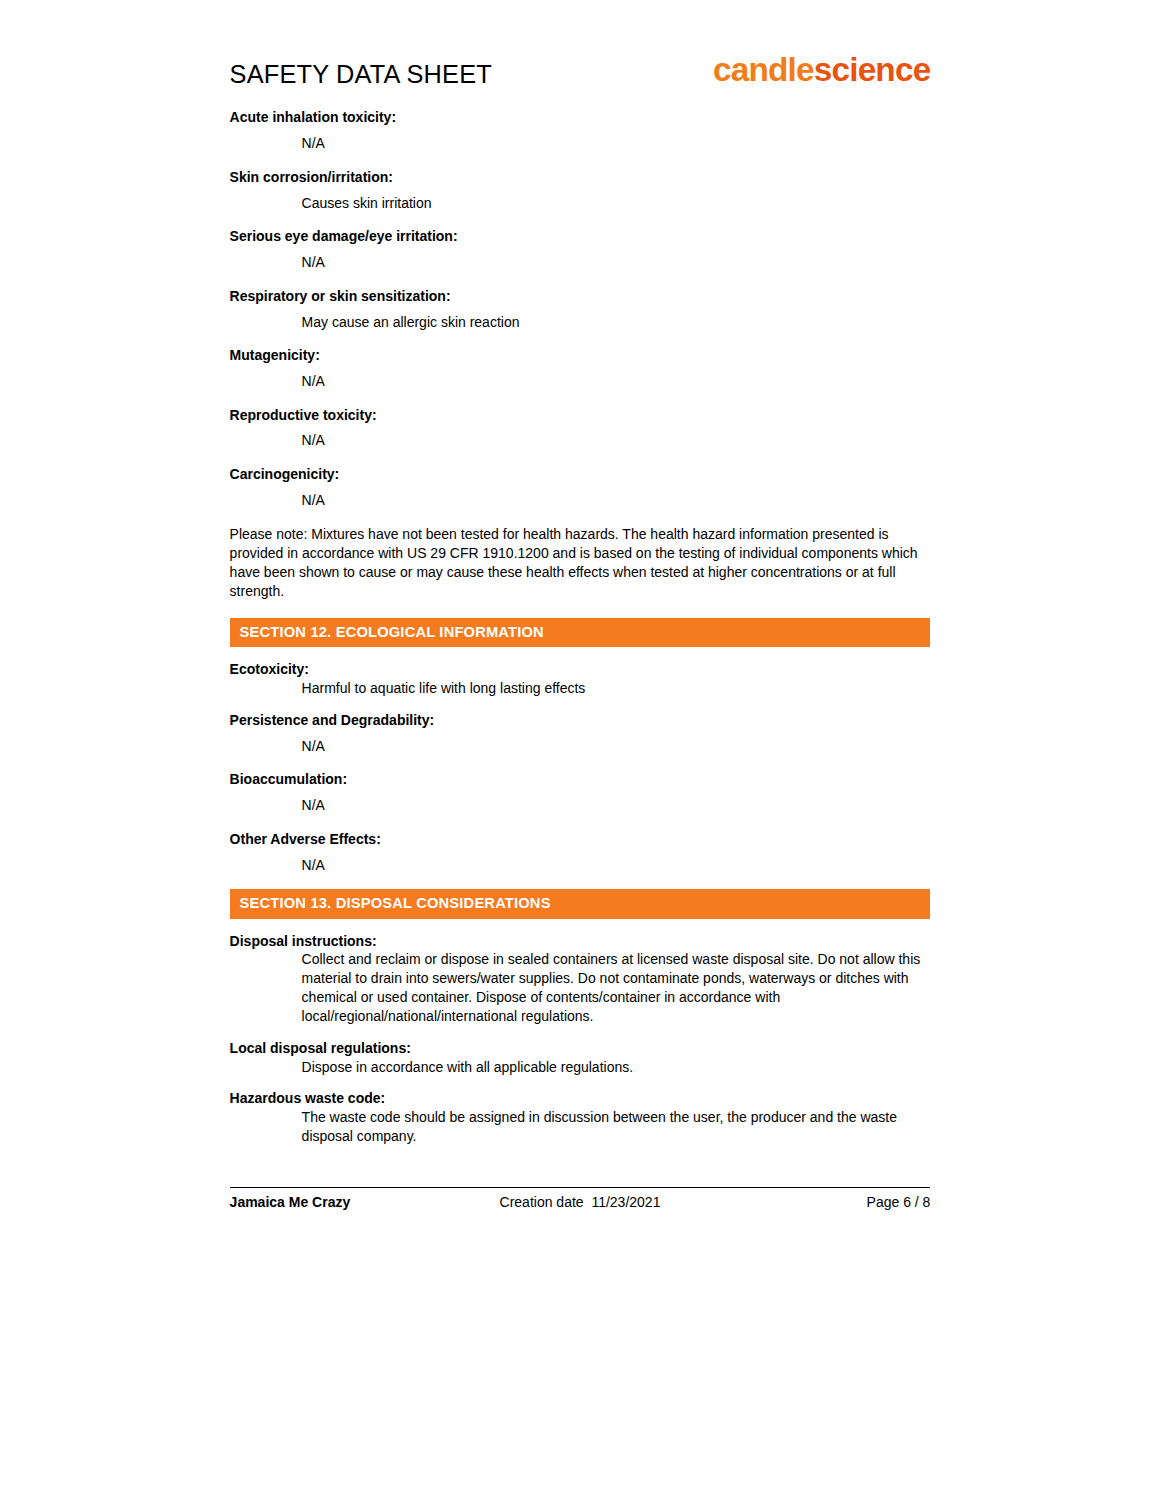SAFETY DATA SHEET
candle science
Acute inhalation toxicity:
N/A
Skin corrosion/irritation:
Causes skin irritation
Serious eye damage/eye irritation:
N/A
Respiratory or skin sensitization:
May cause an allergic skin reaction
Mutagenicity:
N/A
Reproductive toxicity:
N/A
Carcinogenicity:
N/A
Please note: Mixtures have not been tested for health hazards. The health hazard information presented is provided in accordance with US 29 CFR 1910.1200 and is based on the testing of individual components which have been shown to cause or may cause these health effects when tested at higher concentrations or at full strength.
SECTION 12. ECOLOGICAL INFORMATION
Ecotoxicity:
Harmful to aquatic life with long lasting effects
Persistence and Degradability:
N/A
Bioaccumulation:
N/A
Other Adverse Effects:
N/A
SECTION 13. DISPOSAL CONSIDERATIONS
Disposal instructions:
Collect and reclaim or dispose in sealed containers at licensed waste disposal site. Do not allow this material to drain into sewers/water supplies. Do not contaminate ponds, waterways or ditches with chemical or used container. Dispose of contents/container in accordance with local/regional/national/international regulations.
Local disposal regulations:
Dispose in accordance with all applicable regulations.
Hazardous waste code:
The waste code should be assigned in discussion between the user, the producer and the waste disposal company.
Jamaica Me Crazy
Creation date 11/23/2021
Page 6 / 8